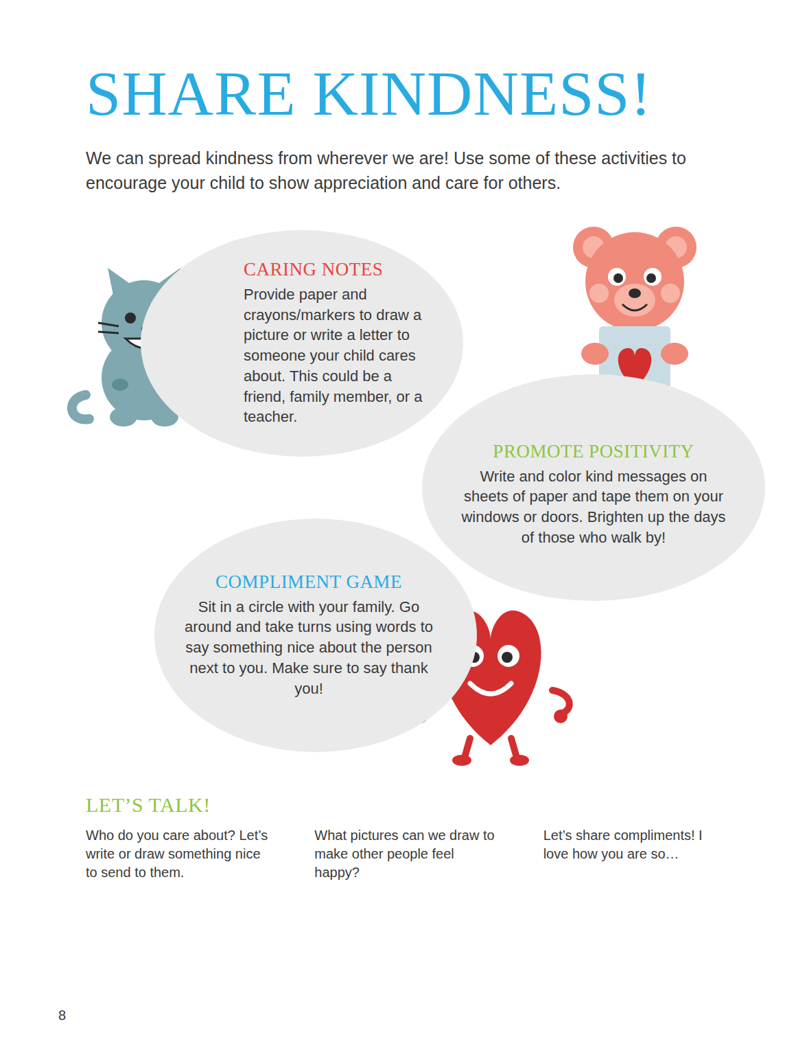Share Kindness!
We can spread kindness from wherever we are! Use some of these activities to encourage your child to show appreciation and care for others.
Caring Notes
Provide paper and crayons/markers to draw a picture or write a letter to someone your child cares about. This could be a friend, family member, or a teacher.
Promote Positivity
Write and color kind messages on sheets of paper and tape them on your windows or doors. Brighten up the days of those who walk by!
Compliment Game
Sit in a circle with your family. Go around and take turns using words to say something nice about the person next to you. Make sure to say thank you!
Let’s Talk!
Who do you care about? Let’s write or draw something nice to send to them.
What pictures can we draw to make other people feel happy?
Let’s share compliments! I love how you are so…
8